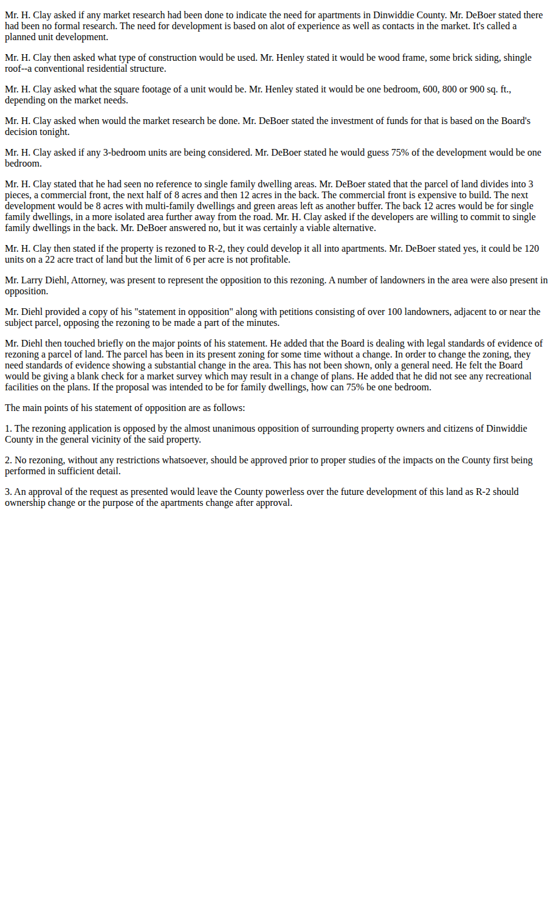Mr. H. Clay asked if any market research had been done to indicate the need for apartments in Dinwiddie County. Mr. DeBoer stated there had been no formal research. The need for development is based on alot of experience as well as contacts in the market. It's called a planned unit development.
Mr. H. Clay then asked what type of construction would be used. Mr. Henley stated it would be wood frame, some brick siding, shingle roof--a conventional residential structure.
Mr. H. Clay asked what the square footage of a unit would be. Mr. Henley stated it would be one bedroom, 600, 800 or 900 sq. ft., depending on the market needs.
Mr. H. Clay asked when would the market research be done. Mr. DeBoer stated the investment of funds for that is based on the Board's decision tonight.
Mr. H. Clay asked if any 3-bedroom units are being considered. Mr. DeBoer stated he would guess 75% of the development would be one bedroom.
Mr. H. Clay stated that he had seen no reference to single family dwelling areas. Mr. DeBoer stated that the parcel of land divides into 3 pieces, a commercial front, the next half of 8 acres and then 12 acres in the back. The commercial front is expensive to build. The next development would be 8 acres with multi-family dwellings and green areas left as another buffer. The back 12 acres would be for single family dwellings, in a more isolated area further away from the road. Mr. H. Clay asked if the developers are willing to commit to single family dwellings in the back. Mr. DeBoer answered no, but it was certainly a viable alternative.
Mr. H. Clay then stated if the property is rezoned to R-2, they could develop it all into apartments. Mr. DeBoer stated yes, it could be 120 units on a 22 acre tract of land but the limit of 6 per acre is not profitable.
Mr. Larry Diehl, Attorney, was present to represent the opposition to this rezoning. A number of landowners in the area were also present in opposition.
Mr. Diehl provided a copy of his "statement in opposition" along with petitions consisting of over 100 landowners, adjacent to or near the subject parcel, opposing the rezoning to be made a part of the minutes.
Mr. Diehl then touched briefly on the major points of his statement. He added that the Board is dealing with legal standards of evidence of rezoning a parcel of land. The parcel has been in its present zoning for some time without a change. In order to change the zoning, they need standards of evidence showing a substantial change in the area. This has not been shown, only a general need. He felt the Board would be giving a blank check for a market survey which may result in a change of plans. He added that he did not see any recreational facilities on the plans. If the proposal was intended to be for family dwellings, how can 75% be one bedroom.
The main points of his statement of opposition are as follows:
1. The rezoning application is opposed by the almost unanimous opposition of surrounding property owners and citizens of Dinwiddie County in the general vicinity of the said property.
2. No rezoning, without any restrictions whatsoever, should be approved prior to proper studies of the impacts on the County first being performed in sufficient detail.
3. An approval of the request as presented would leave the County powerless over the future development of this land as R-2 should ownership change or the purpose of the apartments change after approval.